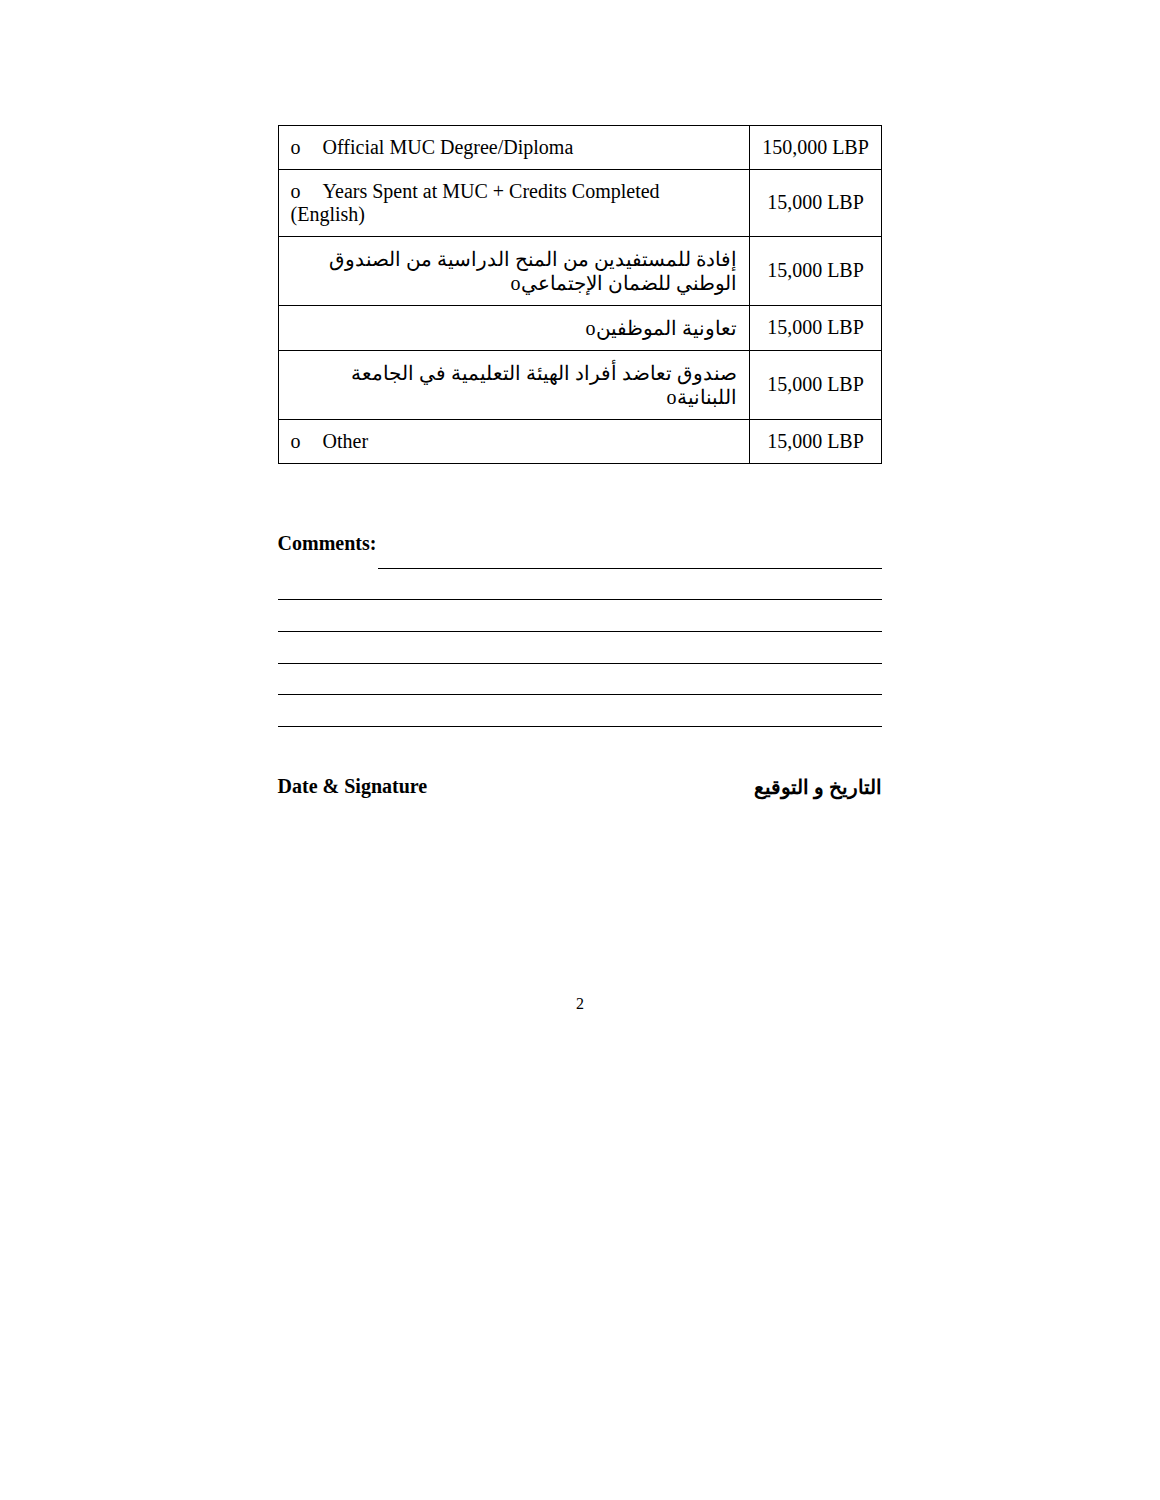| o Official MUC Degree/Diploma | 150,000 LBP |
| o Years Spent at MUC + Credits Completed (English) | 15,000 LBP |
| إفادة للمستفيدين من المنح الدراسية من الصندوق الوطني للضمان الإجتماعي o | 15,000 LBP |
| تعاونية الموظفين o | 15,000 LBP |
| صندوق تعاضد أفراد الهيئة التعليمية في الجامعة اللبنانية o | 15,000 LBP |
| o Other | 15,000 LBP |
Comments:
Date & Signature
التاريخ و التوقيع
2